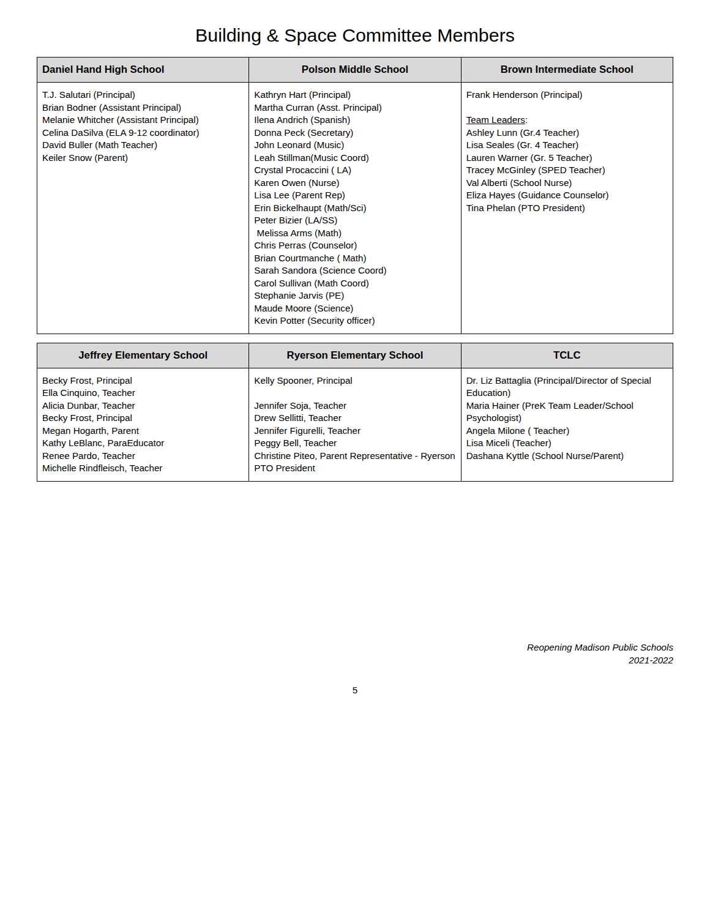Building & Space Committee Members
| Daniel Hand High School | Polson Middle School | Brown Intermediate School |
| --- | --- | --- |
| T.J. Salutari (Principal) Brian Bodner (Assistant Principal) Melanie Whitcher (Assistant Principal) Celina DaSilva (ELA 9-12 coordinator) David Buller (Math Teacher) Keiler Snow (Parent) | Kathryn Hart (Principal) Martha Curran (Asst. Principal) Ilena Andrich (Spanish) Donna Peck (Secretary) John Leonard (Music) Leah Stillman(Music Coord) Crystal Procaccini ( LA) Karen Owen (Nurse) Lisa Lee (Parent Rep) Erin Bickelhaupt (Math/Sci) Peter Bizier (LA/SS) Melissa Arms (Math) Chris Perras (Counselor) Brian Courtmanche ( Math) Sarah Sandora (Science Coord) Carol Sullivan (Math Coord) Stephanie Jarvis (PE) Maude Moore (Science) Kevin Potter (Security officer) | Frank Henderson (Principal) Team Leaders : Ashley Lunn (Gr.4 Teacher) Lisa Seales (Gr. 4 Teacher) Lauren Warner (Gr. 5 Teacher) Tracey McGinley (SPED Teacher) Val Alberti (School Nurse) Eliza Hayes (Guidance Counselor) Tina Phelan (PTO President) |
| Jeffrey Elementary School | Ryerson Elementary School | TCLC |
| Becky Frost, Principal Ella Cinquino, Teacher Alicia Dunbar, Teacher Becky Frost, Principal Megan Hogarth, Parent Kathy LeBlanc, ParaEducator Renee Pardo, Teacher Michelle Rindfleisch, Teacher | Kelly Spooner, Principal Jennifer Soja, Teacher Drew Sellitti, Teacher Jennifer Figurelli, Teacher Peggy Bell, Teacher Christine Piteo, Parent Representative - Ryerson PTO President | Dr. Liz Battaglia (Principal/Director of Special Education) Maria Hainer (PreK Team Leader/School Psychologist) Angela Milone ( Teacher) Lisa Miceli (Teacher) Dashana Kyttle (School Nurse/Parent) |
Reopening Madison Public Schools
2021-2022
5